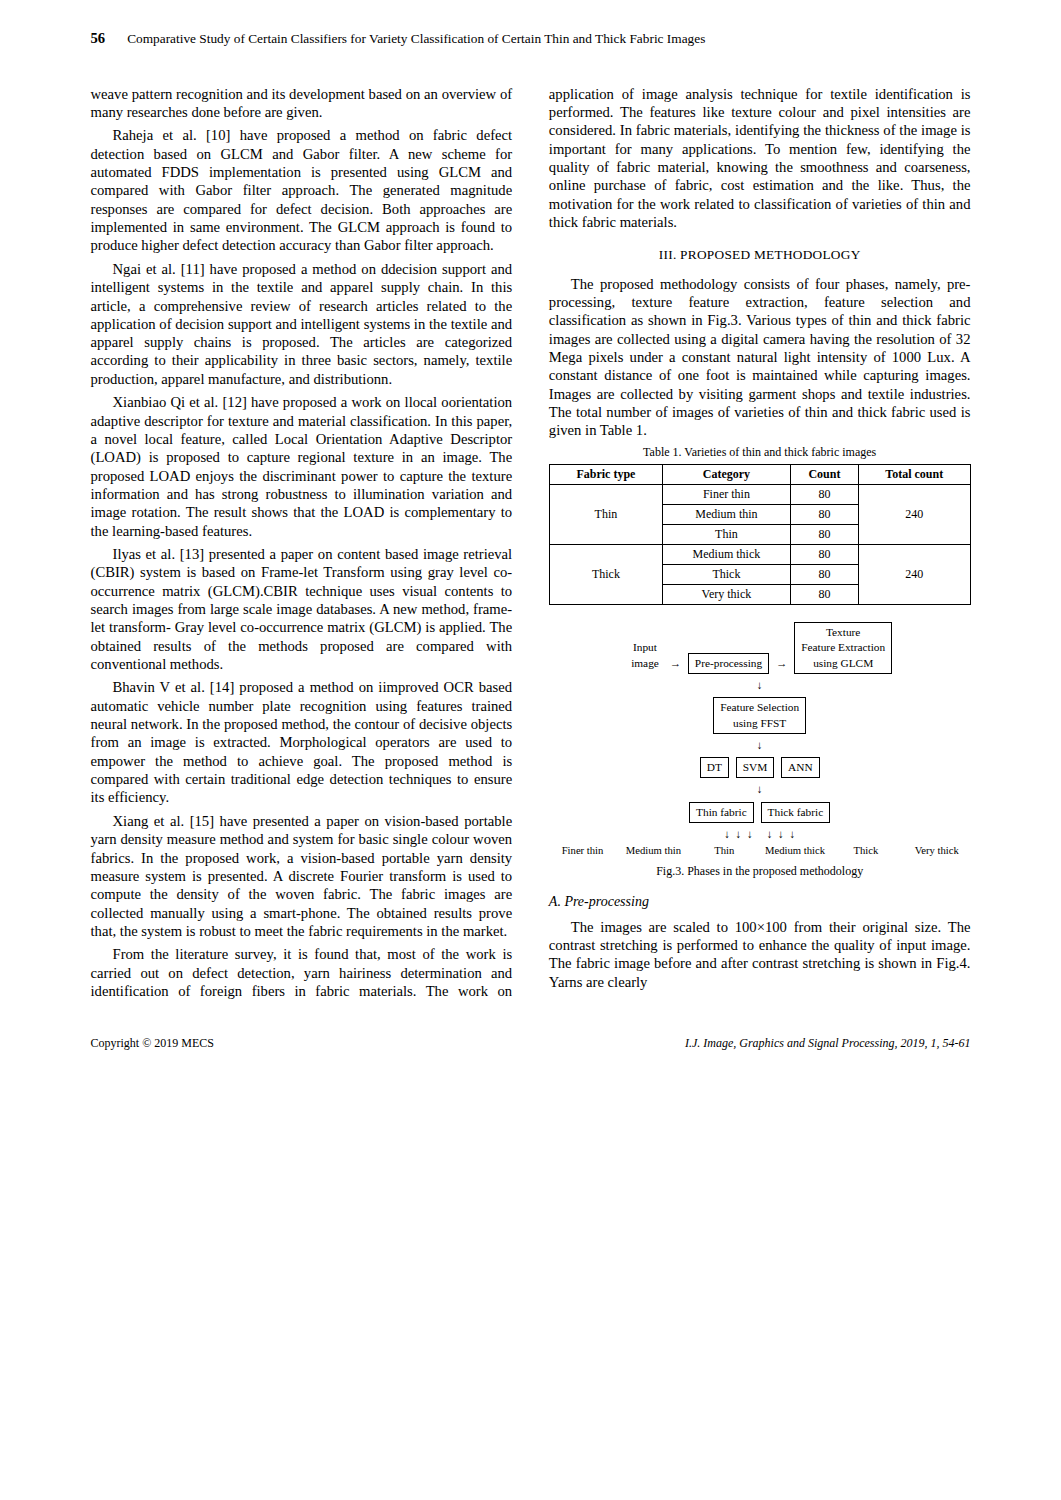56 Comparative Study of Certain Classifiers for Variety Classification of Certain Thin and Thick Fabric Images
weave pattern recognition and its development based on an overview of many researches done before are given.
Raheja et al. [10] have proposed a method on fabric defect detection based on GLCM and Gabor filter. A new scheme for automated FDDS implementation is presented using GLCM and compared with Gabor filter approach. The generated magnitude responses are compared for defect decision. Both approaches are implemented in same environment. The GLCM approach is found to produce higher defect detection accuracy than Gabor filter approach.
Ngai et al. [11] have proposed a method on ddecision support and intelligent systems in the textile and apparel supply chain. In this article, a comprehensive review of research articles related to the application of decision support and intelligent systems in the textile and apparel supply chains is proposed. The articles are categorized according to their applicability in three basic sectors, namely, textile production, apparel manufacture, and distributionn.
Xianbiao Qi et al. [12] have proposed a work on llocal oorientation adaptive descriptor for texture and material classification. In this paper, a novel local feature, called Local Orientation Adaptive Descriptor (LOAD) is proposed to capture regional texture in an image. The proposed LOAD enjoys the discriminant power to capture the texture information and has strong robustness to illumination variation and image rotation. The result shows that the LOAD is complementary to the learning-based features.
Ilyas et al. [13] presented a paper on content based image retrieval (CBIR) system is based on Frame-let Transform using gray level co-occurrence matrix (GLCM).CBIR technique uses visual contents to search images from large scale image databases. A new method, frame-let transform- Gray level co-occurrence matrix (GLCM) is applied. The obtained results of the methods proposed are compared with conventional methods.
Bhavin V et al. [14] proposed a method on iimproved OCR based automatic vehicle number plate recognition using features trained neural network. In the proposed method, the contour of decisive objects from an image is extracted. Morphological operators are used to empower the method to achieve goal. The proposed method is compared with certain traditional edge detection techniques to ensure its efficiency.
Xiang et al. [15] have presented a paper on vision-based portable yarn density measure method and system for basic single colour woven fabrics. In the proposed work, a vision-based portable yarn density measure system is presented. A discrete Fourier transform is used to compute the density of the woven fabric. The fabric images are collected manually using a smart-phone. The obtained results prove that, the system is robust to meet the fabric requirements in the market.
From the literature survey, it is found that, most of the work is carried out on defect detection, yarn hairiness determination and identification of foreign fibers in fabric materials. The work on application of image analysis technique for textile identification is performed. The features like texture colour and pixel intensities are considered. In fabric materials, identifying the thickness of the image is important for many applications. To mention few, identifying the quality of fabric material, knowing the smoothness and coarseness, online purchase of fabric, cost estimation and the like. Thus, the motivation for the work related to classification of varieties of thin and thick fabric materials.
III. Proposed Methodology
The proposed methodology consists of four phases, namely, pre-processing, texture feature extraction, feature selection and classification as shown in Fig.3. Various types of thin and thick fabric images are collected using a digital camera having the resolution of 32 Mega pixels under a constant natural light intensity of 1000 Lux. A constant distance of one foot is maintained while capturing images. Images are collected by visiting garment shops and textile industries. The total number of images of varieties of thin and thick fabric used is given in Table 1.
Table 1. Varieties of thin and thick fabric images
| Fabric type | Category | Count | Total count |
| --- | --- | --- | --- |
| Thin | Finer thin | 80 | 240 |
| Medium thin | 80 |
| Thin | 80 |
| Thick | Medium thick | 80 | 240 |
| Thick | 80 |
| Very thick | 80 |
Input
image → Pre-processing → Texture
Feature Extraction
using GLCM
↓
Feature Selection
using FFST
↓
DT SVM ANN
↓
Thin fabric Thick fabric
↓ ↓ ↓ ↓ ↓ ↓
Finer thin Medium thin Thin Medium thick Thick Very thick
Fig.3. Phases in the proposed methodology
A. Pre-processing
The images are scaled to 100×100 from their original size. The contrast stretching is performed to enhance the quality of input image. The fabric image before and after contrast stretching is shown in Fig.4. Yarns are clearly
Copyright © 2019 MECS I.J. Image, Graphics and Signal Processing, 2019, 1, 54-61